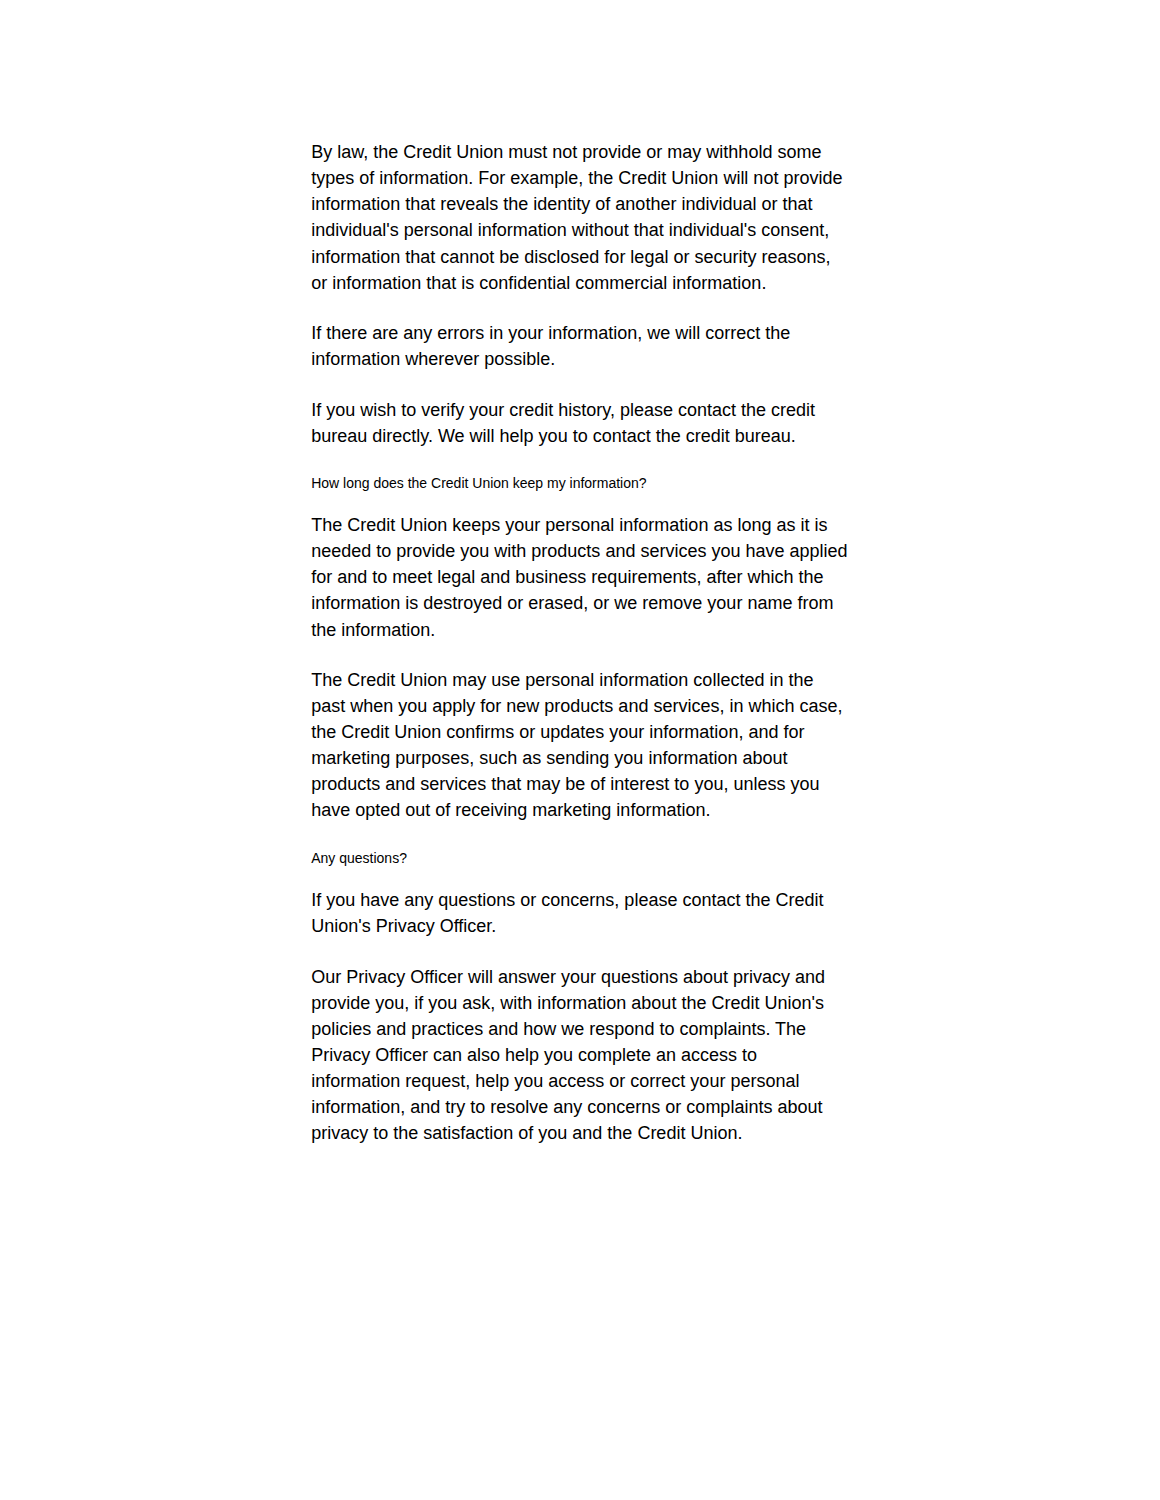By law, the Credit Union must not provide or may withhold some types of information. For example, the Credit Union will not provide information that reveals the identity of another individual or that individual's personal information without that individual's consent, information that cannot be disclosed for legal or security reasons, or information that is confidential commercial information.
If there are any errors in your information, we will correct the information wherever possible.
If you wish to verify your credit history, please contact the credit bureau directly. We will help you to contact the credit bureau.
How long does the Credit Union keep my information?
The Credit Union keeps your personal information as long as it is needed to provide you with products and services you have applied for and to meet legal and business requirements, after which the information is destroyed or erased, or we remove your name from the information.
The Credit Union may use personal information collected in the past when you apply for new products and services, in which case, the Credit Union confirms or updates your information, and for marketing purposes, such as sending you information about products and services that may be of interest to you, unless you have opted out of receiving marketing information.
Any questions?
If you have any questions or concerns, please contact the Credit Union's Privacy Officer.
Our Privacy Officer will answer your questions about privacy and provide you, if you ask, with information about the Credit Union's policies and practices and how we respond to complaints. The Privacy Officer can also help you complete an access to information request, help you access or correct your personal information, and try to resolve any concerns or complaints about privacy to the satisfaction of you and the Credit Union.